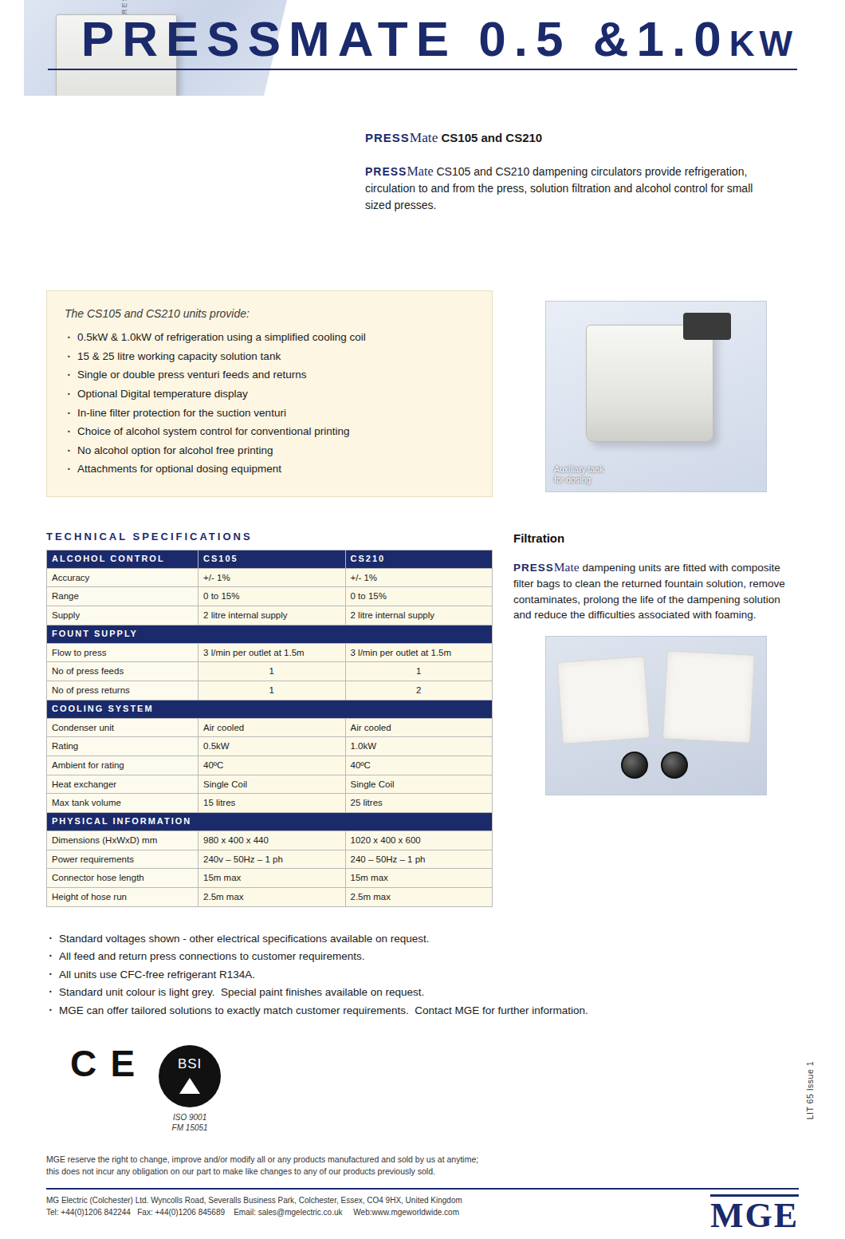PRESS
PRESSMATE 0.5 &1.0KW
PRESSMate CS105 and CS210
PRESSMate CS105 and CS210 dampening circulators provide refrigeration, circulation to and from the press, solution filtration and alcohol control for small sized presses.
The CS105 and CS210 units provide:
0.5kW & 1.0kW of refrigeration using a simplified cooling coil
15 & 25 litre working capacity solution tank
Single or double press venturi feeds and returns
Optional Digital temperature display
In-line filter protection for the suction venturi
Choice of alcohol system control for conventional printing
No alcohol option for alcohol free printing
Attachments for optional dosing equipment
Auxiliary tank
for dosing
Technical Specifications
| Alcohol Control | CS105 | CS210 |
| --- | --- | --- |
| Accuracy | +/- 1% | +/- 1% |
| Range | 0 to 15% | 0 to 15% |
| Supply | 2 litre internal supply | 2 litre internal supply |
| Fount Supply |
| Flow to press | 3 l/min per outlet at 1.5m | 3 l/min per outlet at 1.5m |
| No of press feeds | 1 | 1 |
| No of press returns | 1 | 2 |
| Cooling System |
| Condenser unit | Air cooled | Air cooled |
| Rating | 0.5kW | 1.0kW |
| Ambient for rating | 40ºC | 40ºC |
| Heat exchanger | Single Coil | Single Coil |
| Max tank volume | 15 litres | 25 litres |
| Physical Information |
| Dimensions (HxWxD) mm | 980 x 400 x 440 | 1020 x 400 x 600 |
| Power requirements | 240v – 50Hz – 1 ph | 240 – 50Hz – 1 ph |
| Connector hose length | 15m max | 15m max |
| Height of hose run | 2.5m max | 2.5m max |
Filtration
PRESSMate dampening units are fitted with composite filter bags to clean the returned fountain solution, remove contaminates, prolong the life of the dampening solution and reduce the difficulties associated with foaming.
Standard voltages shown - other electrical specifications available on request.
All feed and return press connections to customer requirements.
All units use CFC-free refrigerant R134A.
Standard unit colour is light grey. Special paint finishes available on request.
MGE can offer tailored solutions to exactly match customer requirements. Contact MGE for further information.
C E
BSI
ISO 9001
FM 15051
LIT 65 Issue 1
MGE reserve the right to change, improve and/or modify all or any products manufactured and sold by us at anytime;
this does not incur any obligation on our part to make like changes to any of our products previously sold.
MG Electric (Colchester) Ltd. Wyncolls Road, Severalls Business Park, Colchester, Essex, CO4 9HX, United Kingdom
Tel: +44(0)1206 842244 Fax: +44(0)1206 845689 Email: sales@mgelectric.co.uk Web:www.mgeworldwide.com
MGE